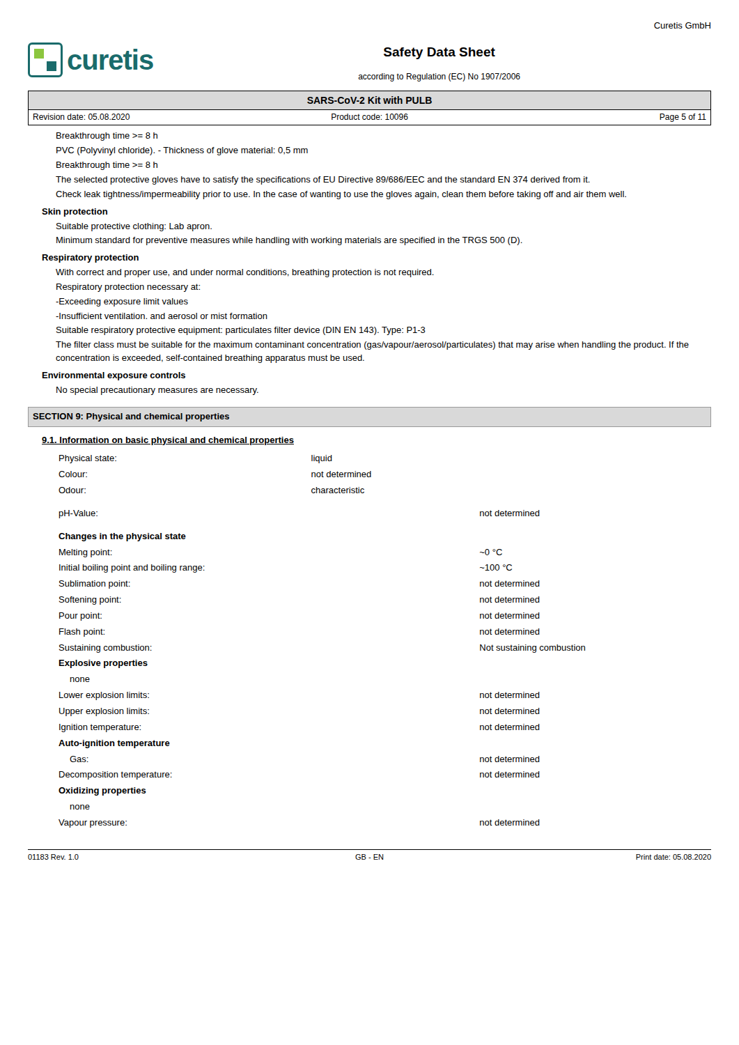Curetis GmbH
curetis
Safety Data Sheet
according to Regulation (EC) No 1907/2006
SARS-CoV-2 Kit with PULB
Revision date: 05.08.2020
Product code: 10096
Page 5 of 11
Breakthrough time >= 8 h
PVC (Polyvinyl chloride). - Thickness of glove material: 0,5 mm
Breakthrough time >= 8 h
The selected protective gloves have to satisfy the specifications of EU Directive 89/686/EEC and the standard EN 374 derived from it.
Check leak tightness/impermeability prior to use. In the case of wanting to use the gloves again, clean them before taking off and air them well.
Skin protection
Suitable protective clothing: Lab apron.
Minimum standard for preventive measures while handling with working materials are specified in the TRGS 500 (D).
Respiratory protection
With correct and proper use, and under normal conditions, breathing protection is not required.
Respiratory protection necessary at:
-Exceeding exposure limit values
-Insufficient ventilation. and aerosol or mist formation
Suitable respiratory protective equipment: particulates filter device (DIN EN 143). Type: P1-3
The filter class must be suitable for the maximum contaminant concentration (gas/vapour/aerosol/particulates) that may arise when handling the product. If the concentration is exceeded, self-contained breathing apparatus must be used.
Environmental exposure controls
No special precautionary measures are necessary.
SECTION 9: Physical and chemical properties
9.1. Information on basic physical and chemical properties
| Physical state: | liquid | |
| Colour: | not determined | |
| Odour: | characteristic | |
| pH-Value: | | not determined |
| Changes in the physical state |
| Melting point: | | ~0 °C |
| Initial boiling point and boiling range: | | ~100 °C |
| Sublimation point: | | not determined |
| Softening point: | | not determined |
| Pour point: | | not determined |
| Flash point: | | not determined |
| Sustaining combustion: | | Not sustaining combustion |
| Explosive properties |
| none | | |
| Lower explosion limits: | | not determined |
| Upper explosion limits: | | not determined |
| Ignition temperature: | | not determined |
| Auto-ignition temperature |
| Gas: | | not determined |
| Decomposition temperature: | | not determined |
| Oxidizing properties |
| none | | |
| Vapour pressure: | | not determined |
01183 Rev. 1.0
GB - EN
Print date: 05.08.2020